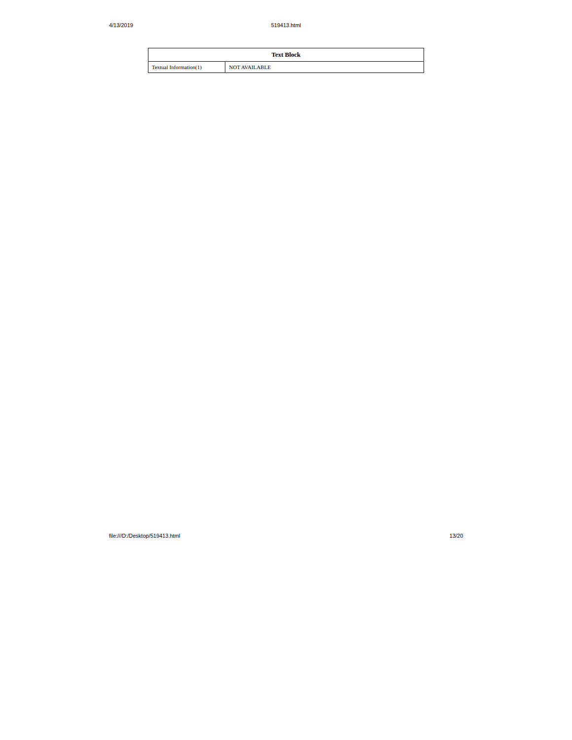4/13/2019
519413.html
| Text Block |
| Textual Information(1) | NOT AVAILABLE |
file:///D:/Desktop/519413.html
13/20